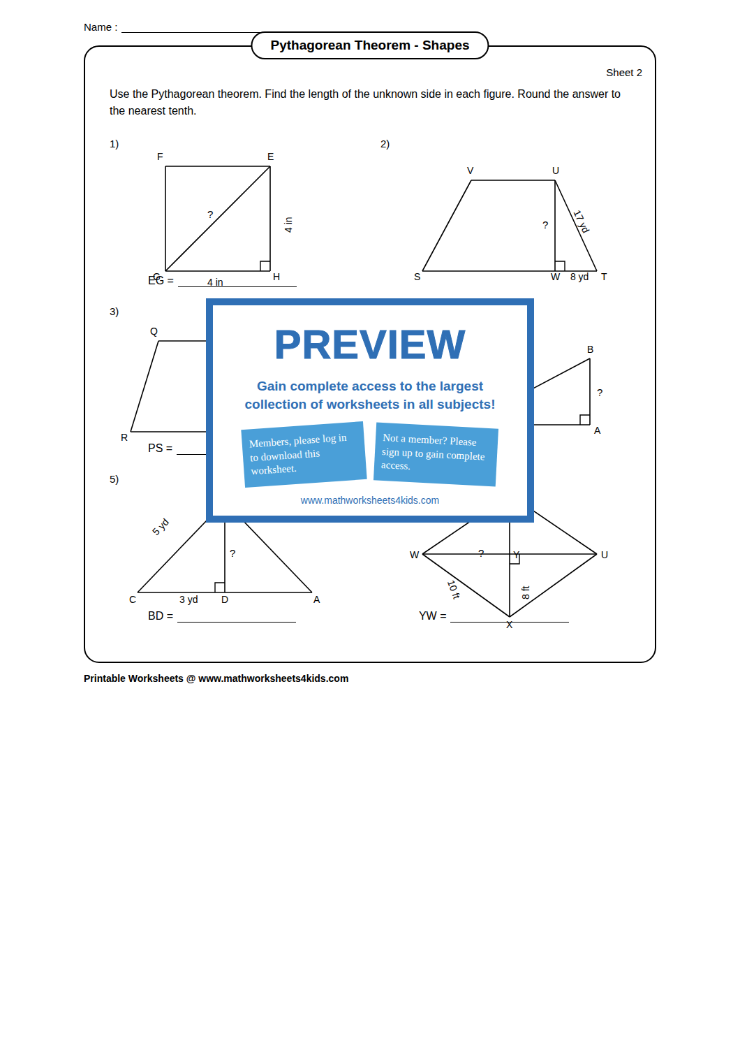Name :
Sheet 2
Pythagorean Theorem - Shapes
Use the Pythagorean theorem. Find the length of the unknown side in each figure. Round the answer to the nearest tenth.
1)
F E G H ? 4 in 4 in
EG =
2)
V U S W T 8 yd ? 17 yd
3)
Q R
PS =
B A 9 in ? 11 in
5)
B C D A 3 yd ? 5 yd
BD =
V W U X Y ? 10 ft 8 ft
YW =
PREVIEW
Gain complete access to the largest
collection of worksheets in all subjects!
Members, please log in to download this worksheet.
Not a member? Please sign up to gain complete access.
www.mathworksheets4kids.com
Printable Worksheets @ www.mathworksheets4kids.com